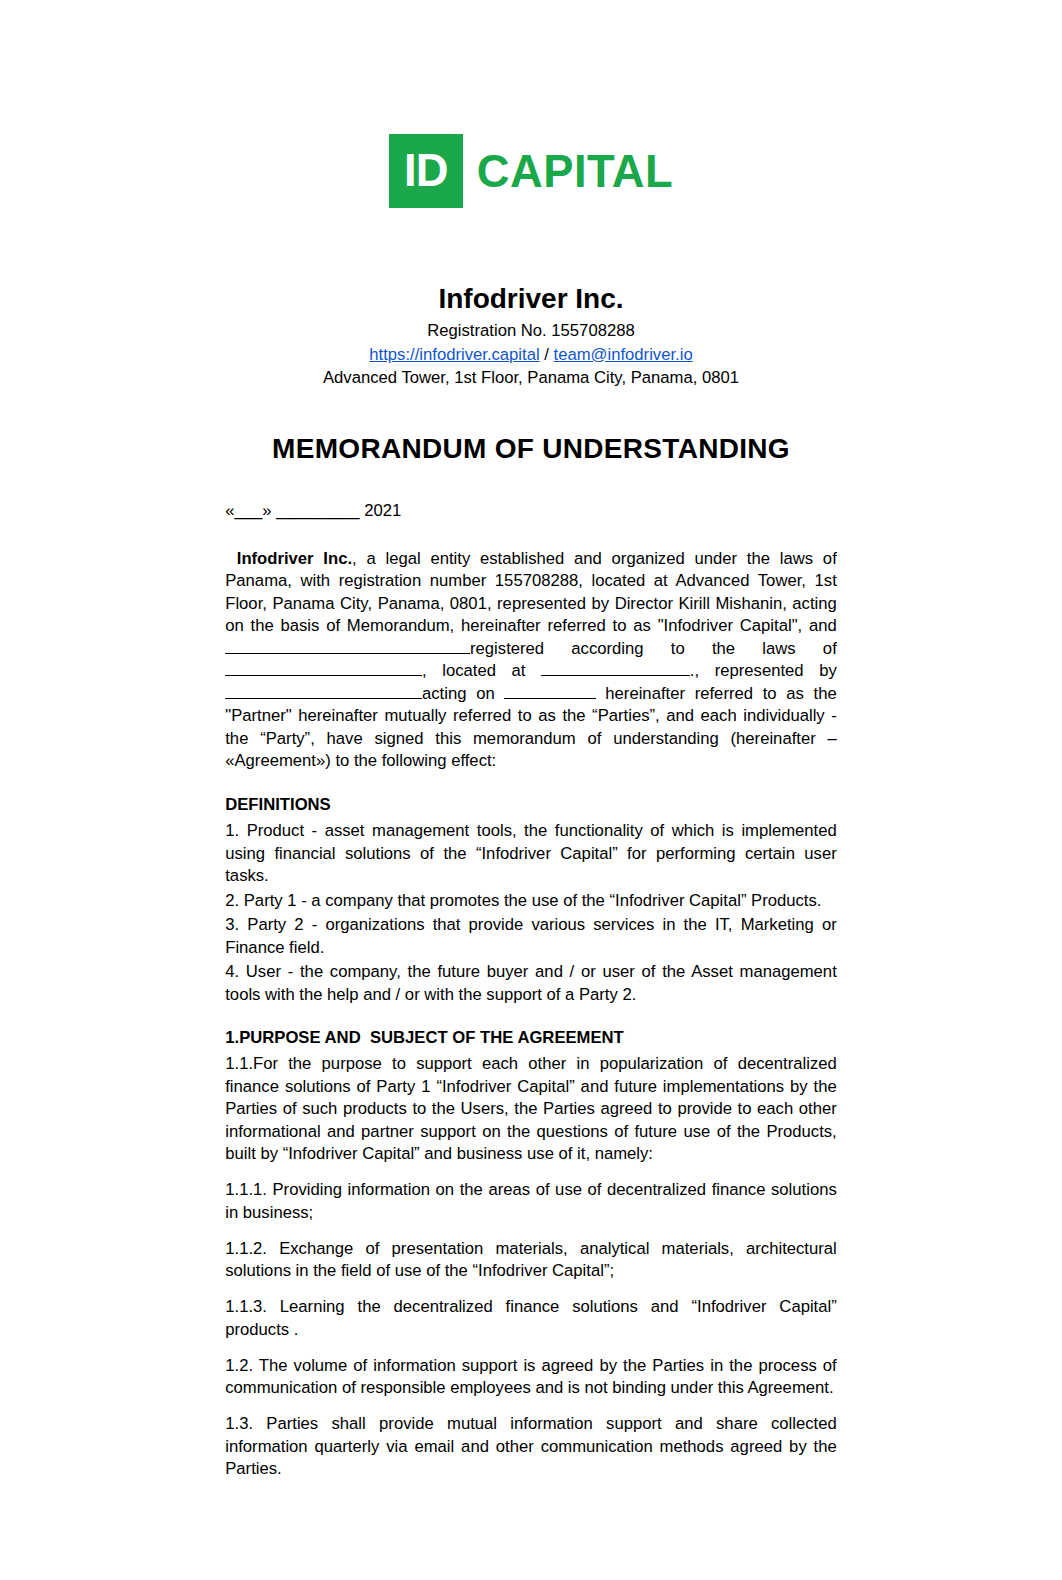ID
CAPITAL
Infodriver Inc.
Registration No. 155708288
https://infodriver.capital / team@infodriver.io
Advanced Tower, 1st Floor, Panama City, Panama, 0801
MEMORANDUM OF UNDERSTANDING
«___» _________ 2021
Infodriver Inc., a legal entity established and organized under the laws of Panama, with registration number 155708288, located at Advanced Tower, 1st Floor, Panama City, Panama, 0801, represented by Director Kirill Mishanin, acting on the basis of Memorandum, hereinafter referred to as "Infodriver Capital", and registered according to the laws of , located at ., represented by acting on hereinafter referred to as the "Partner" hereinafter mutually referred to as the “Parties”, and each individually - the “Party”, have signed this memorandum of understanding (hereinafter – «Agreement») to the following effect:
DEFINITIONS
1. Product - asset management tools, the functionality of which is implemented using financial solutions of the “Infodriver Capital” for performing certain user tasks.
2. Party 1 - a company that promotes the use of the “Infodriver Capital” Products.
3. Party 2 - organizations that provide various services in the IT, Marketing or Finance field.
4. User - the company, the future buyer and / or user of the Asset management tools with the help and / or with the support of a Party 2.
1.PURPOSE AND SUBJECT OF THE AGREEMENT
1.1.For the purpose to support each other in popularization of decentralized finance solutions of Party 1 “Infodriver Capital” and future implementations by the Parties of such products to the Users, the Parties agreed to provide to each other informational and partner support on the questions of future use of the Products, built by “Infodriver Capital” and business use of it, namely:
1.1.1. Providing information on the areas of use of decentralized finance solutions in business;
1.1.2. Exchange of presentation materials, analytical materials, architectural solutions in the field of use of the “Infodriver Capital”;
1.1.3. Learning the decentralized finance solutions and “Infodriver Capital” products .
1.2. The volume of information support is agreed by the Parties in the process of communication of responsible employees and is not binding under this Agreement.
1.3. Parties shall provide mutual information support and share collected information quarterly via email and other communication methods agreed by the Parties.